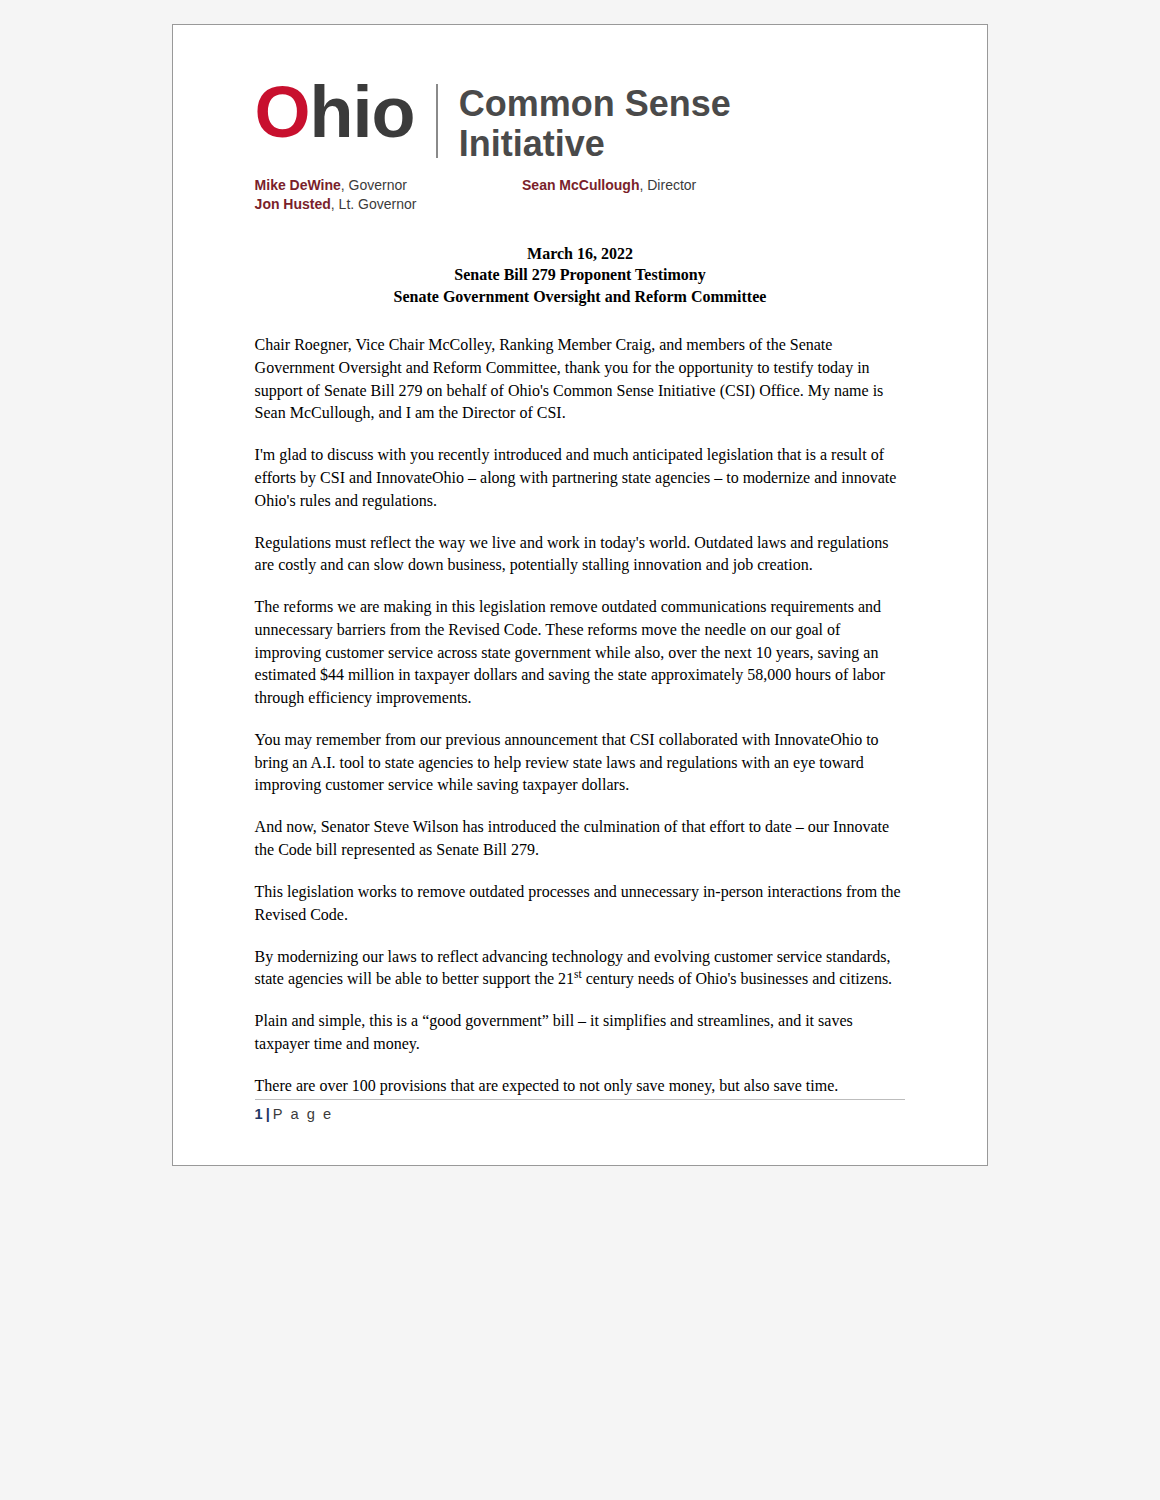Ohio
Common Sense
Initiative
Mike DeWine, Governor
Jon Husted, Lt. Governor
Sean McCullough, Director
March 16, 2022
Senate Bill 279 Proponent Testimony
Senate Government Oversight and Reform Committee
Chair Roegner, Vice Chair McColley, Ranking Member Craig, and members of the Senate Government Oversight and Reform Committee, thank you for the opportunity to testify today in support of Senate Bill 279 on behalf of Ohio's Common Sense Initiative (CSI) Office. My name is Sean McCullough, and I am the Director of CSI.
I'm glad to discuss with you recently introduced and much anticipated legislation that is a result of efforts by CSI and InnovateOhio – along with partnering state agencies – to modernize and innovate Ohio's rules and regulations.
Regulations must reflect the way we live and work in today's world. Outdated laws and regulations are costly and can slow down business, potentially stalling innovation and job creation.
The reforms we are making in this legislation remove outdated communications requirements and unnecessary barriers from the Revised Code. These reforms move the needle on our goal of improving customer service across state government while also, over the next 10 years, saving an estimated $44 million in taxpayer dollars and saving the state approximately 58,000 hours of labor through efficiency improvements.
You may remember from our previous announcement that CSI collaborated with InnovateOhio to bring an A.I. tool to state agencies to help review state laws and regulations with an eye toward improving customer service while saving taxpayer dollars.
And now, Senator Steve Wilson has introduced the culmination of that effort to date – our Innovate the Code bill represented as Senate Bill 279.
This legislation works to remove outdated processes and unnecessary in-person interactions from the Revised Code.
By modernizing our laws to reflect advancing technology and evolving customer service standards, state agencies will be able to better support the 21st century needs of Ohio's businesses and citizens.
Plain and simple, this is a “good government” bill – it simplifies and streamlines, and it saves taxpayer time and money.
There are over 100 provisions that are expected to not only save money, but also save time.
1|P a g e